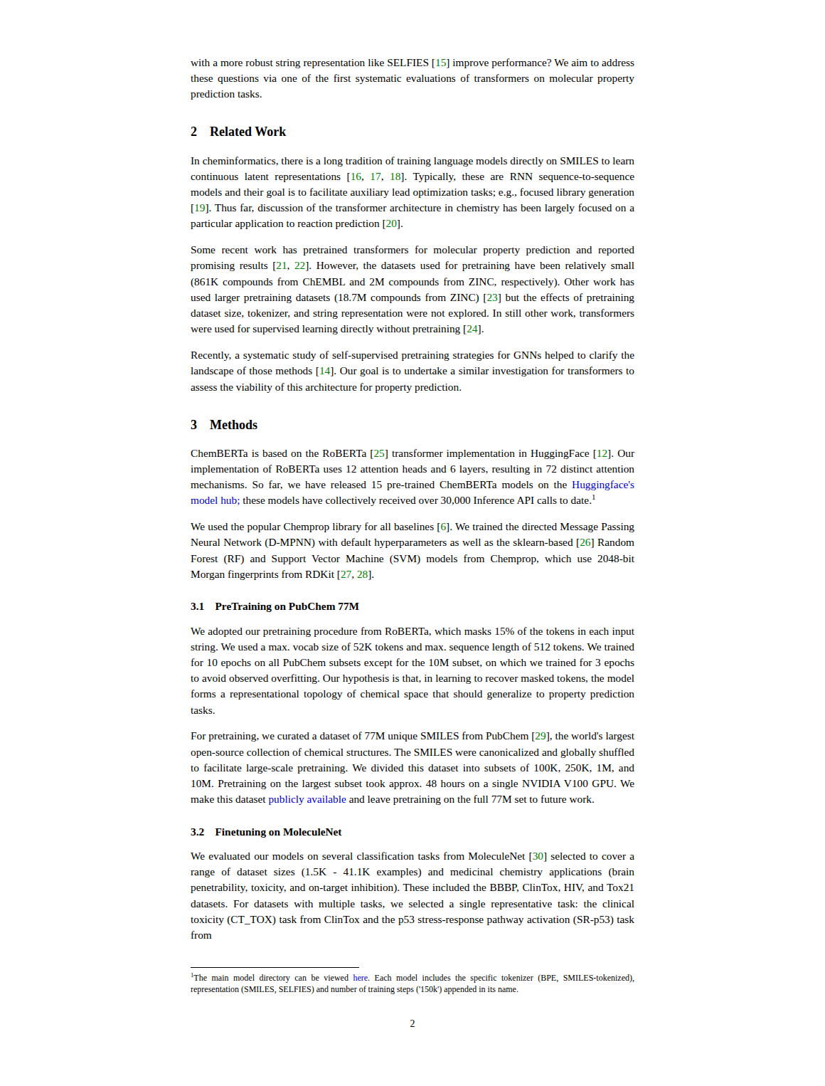with a more robust string representation like SELFIES [15] improve performance? We aim to address these questions via one of the first systematic evaluations of transformers on molecular property prediction tasks.
2 Related Work
In cheminformatics, there is a long tradition of training language models directly on SMILES to learn continuous latent representations [16, 17, 18]. Typically, these are RNN sequence-to-sequence models and their goal is to facilitate auxiliary lead optimization tasks; e.g., focused library generation [19]. Thus far, discussion of the transformer architecture in chemistry has been largely focused on a particular application to reaction prediction [20].
Some recent work has pretrained transformers for molecular property prediction and reported promising results [21, 22]. However, the datasets used for pretraining have been relatively small (861K compounds from ChEMBL and 2M compounds from ZINC, respectively). Other work has used larger pretraining datasets (18.7M compounds from ZINC) [23] but the effects of pretraining dataset size, tokenizer, and string representation were not explored. In still other work, transformers were used for supervised learning directly without pretraining [24].
Recently, a systematic study of self-supervised pretraining strategies for GNNs helped to clarify the landscape of those methods [14]. Our goal is to undertake a similar investigation for transformers to assess the viability of this architecture for property prediction.
3 Methods
ChemBERTa is based on the RoBERTa [25] transformer implementation in HuggingFace [12]. Our implementation of RoBERTa uses 12 attention heads and 6 layers, resulting in 72 distinct attention mechanisms. So far, we have released 15 pre-trained ChemBERTa models on the Huggingface's model hub; these models have collectively received over 30,000 Inference API calls to date.1
We used the popular Chemprop library for all baselines [6]. We trained the directed Message Passing Neural Network (D-MPNN) with default hyperparameters as well as the sklearn-based [26] Random Forest (RF) and Support Vector Machine (SVM) models from Chemprop, which use 2048-bit Morgan fingerprints from RDKit [27, 28].
3.1 PreTraining on PubChem 77M
We adopted our pretraining procedure from RoBERTa, which masks 15% of the tokens in each input string. We used a max. vocab size of 52K tokens and max. sequence length of 512 tokens. We trained for 10 epochs on all PubChem subsets except for the 10M subset, on which we trained for 3 epochs to avoid observed overfitting. Our hypothesis is that, in learning to recover masked tokens, the model forms a representational topology of chemical space that should generalize to property prediction tasks.
For pretraining, we curated a dataset of 77M unique SMILES from PubChem [29], the world's largest open-source collection of chemical structures. The SMILES were canonicalized and globally shuffled to facilitate large-scale pretraining. We divided this dataset into subsets of 100K, 250K, 1M, and 10M. Pretraining on the largest subset took approx. 48 hours on a single NVIDIA V100 GPU. We make this dataset publicly available and leave pretraining on the full 77M set to future work.
3.2 Finetuning on MoleculeNet
We evaluated our models on several classification tasks from MoleculeNet [30] selected to cover a range of dataset sizes (1.5K - 41.1K examples) and medicinal chemistry applications (brain penetrability, toxicity, and on-target inhibition). These included the BBBP, ClinTox, HIV, and Tox21 datasets. For datasets with multiple tasks, we selected a single representative task: the clinical toxicity (CT_TOX) task from ClinTox and the p53 stress-response pathway activation (SR-p53) task from
1The main model directory can be viewed here. Each model includes the specific tokenizer (BPE, SMILES-tokenized), representation (SMILES, SELFIES) and number of training steps ('150k') appended in its name.
2